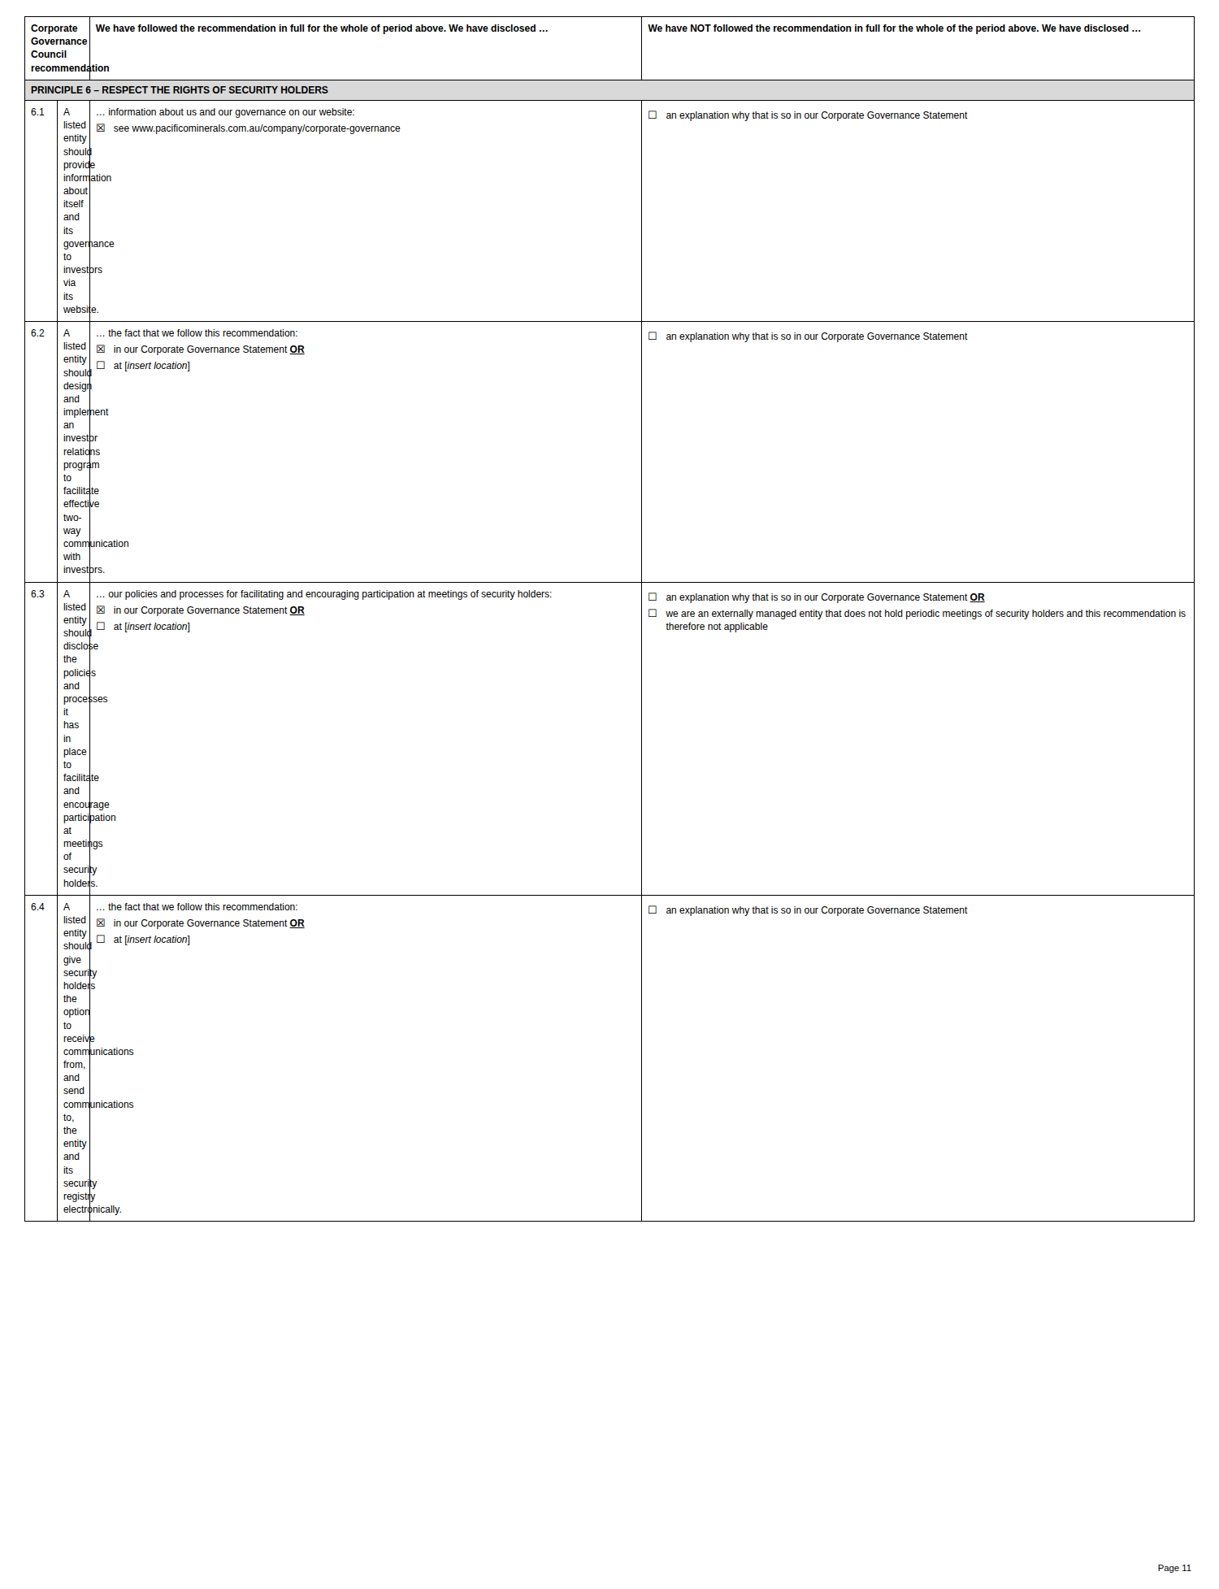| Corporate Governance Council recommendation | We have followed the recommendation in full for the whole of period above. We have disclosed … | We have NOT followed the recommendation in full for the whole of the period above. We have disclosed … |
| --- | --- | --- |
| PRINCIPLE 6 – RESPECT THE RIGHTS OF SECURITY HOLDERS |
| 6.1 | A listed entity should provide information about itself and its governance to investors via its website. | … information about us and our governance on our website: ☒ see www.pacificominerals.com.au/company/corporate-governance | ☐ an explanation why that is so in our Corporate Governance Statement |
| 6.2 | A listed entity should design and implement an investor relations program to facilitate effective two-way communication with investors. | … the fact that we follow this recommendation: ☒ in our Corporate Governance Statement OR ☐ at [ insert location ] | ☐ an explanation why that is so in our Corporate Governance Statement |
| 6.3 | A listed entity should disclose the policies and processes it has in place to facilitate and encourage participation at meetings of security holders. | … our policies and processes for facilitating and encouraging participation at meetings of security holders: ☒ in our Corporate Governance Statement OR ☐ at [ insert location ] | ☐ an explanation why that is so in our Corporate Governance Statement OR ☐ we are an externally managed entity that does not hold periodic meetings of security holders and this recommendation is therefore not applicable |
| 6.4 | A listed entity should give security holders the option to receive communications from, and send communications to, the entity and its security registry electronically. | … the fact that we follow this recommendation: ☒ in our Corporate Governance Statement OR ☐ at [ insert location ] | ☐ an explanation why that is so in our Corporate Governance Statement |
Page 11